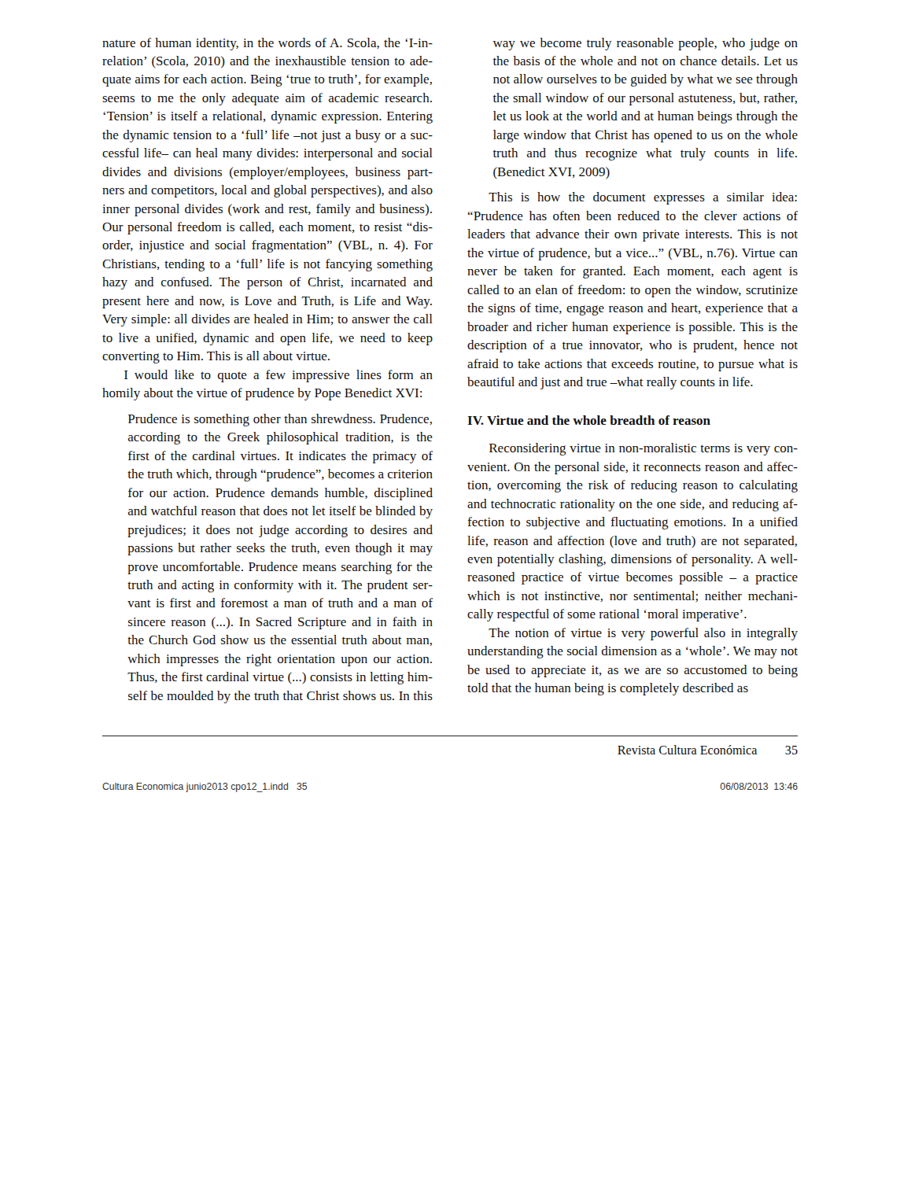nature of human identity, in the words of A. Scola, the ‘I-in-relation’ (Scola, 2010) and the inexhaustible tension to adequate aims for each action. Being ‘true to truth’, for example, seems to me the only adequate aim of academic research. ‘Tension’ is itself a relational, dynamic expression. Entering the dynamic tension to a ‘full’ life –not just a busy or a successful life– can heal many divides: interpersonal and social divides and divisions (employer/employees, business partners and competitors, local and global perspectives), and also inner personal divides (work and rest, family and business). Our personal freedom is called, each moment, to resist “disorder, injustice and social fragmentation” (VBL, n. 4). For Christians, tending to a ‘full’ life is not fancying something hazy and confused. The person of Christ, incarnated and present here and now, is Love and Truth, is Life and Way. Very simple: all divides are healed in Him; to answer the call to live a unified, dynamic and open life, we need to keep converting to Him. This is all about virtue.
I would like to quote a few impressive lines form an homily about the virtue of prudence by Pope Benedict XVI:
Prudence is something other than shrewdness. Prudence, according to the Greek philosophical tradition, is the first of the cardinal virtues. It indicates the primacy of the truth which, through “prudence”, becomes a criterion for our action. Prudence demands humble, disciplined and watchful reason that does not let itself be blinded by prejudices; it does not judge according to desires and passions but rather seeks the truth, even though it may prove uncomfortable. Prudence means searching for the truth and acting in conformity with it. The prudent servant is first and foremost a man of truth and a man of sincere reason (...). In Sacred Scripture and in faith in the Church God show us the essential truth about man, which impresses the right orientation upon our action. Thus, the first cardinal virtue (...) consists in letting himself be moulded by the truth that Christ shows us. In this way we become truly reasonable people, who judge on the basis of the whole and not on chance details. Let us not allow ourselves to be guided by what we see through the small window of our personal astuteness, but, rather, let us look at the world and at human beings through the large window that Christ has opened to us on the whole truth and thus recognize what truly counts in life. (Benedict XVI, 2009)
This is how the document expresses a similar idea: “Prudence has often been reduced to the clever actions of leaders that advance their own private interests. This is not the virtue of prudence, but a vice...” (VBL, n.76). Virtue can never be taken for granted. Each moment, each agent is called to an elan of freedom: to open the window, scrutinize the signs of time, engage reason and heart, experience that a broader and richer human experience is possible. This is the description of a true innovator, who is prudent, hence not afraid to take actions that exceeds routine, to pursue what is beautiful and just and true –what really counts in life.
IV. Virtue and the whole breadth of reason
Reconsidering virtue in non-moralistic terms is very convenient. On the personal side, it reconnects reason and affection, overcoming the risk of reducing reason to calculating and technocratic rationality on the one side, and reducing affection to subjective and fluctuating emotions. In a unified life, reason and affection (love and truth) are not separated, even potentially clashing, dimensions of personality. A well-reasoned practice of virtue becomes possible – a practice which is not instinctive, nor sentimental; neither mechanically respectful of some rational ‘moral imperative’.
The notion of virtue is very powerful also in integrally understanding the social dimension as a ‘whole’. We may not be used to appreciate it, as we are so accustomed to being told that the human being is completely described as
Revista Cultura Económica35
Cultura Economica junio2013 cpo12_1.indd 35 06/08/2013 13:46